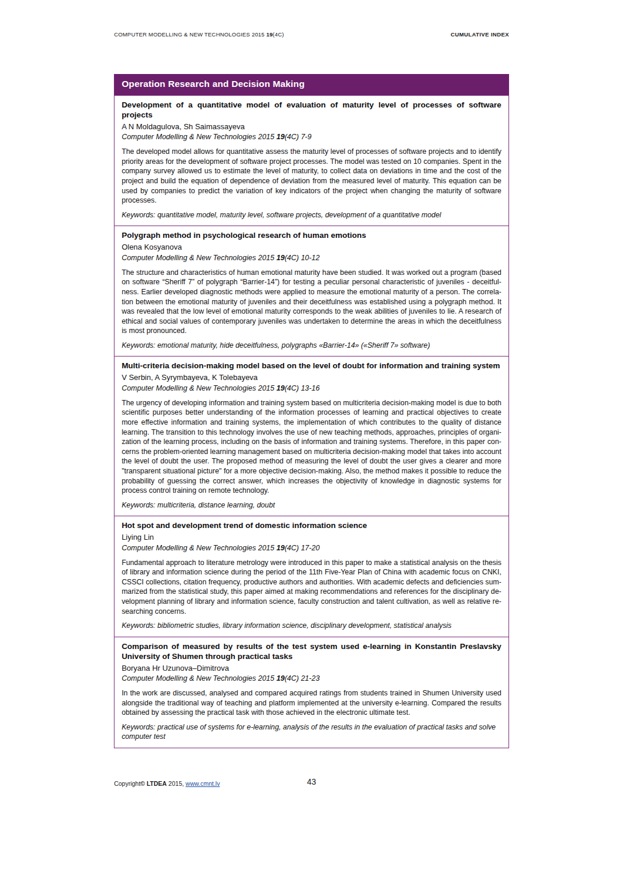Computer Modelling & New Technologies 2015 19(4C)
Cumulative Index
Operation Research and Decision Making
Development of a quantitative model of evaluation of maturity level of processes of software projects
A N Moldagulova, Sh Saimassayeva
Computer Modelling & New Technologies 2015 19(4C) 7-9
The developed model allows for quantitative assess the maturity level of processes of software projects and to identify priority areas for the development of software project processes. The model was tested on 10 companies. Spent in the company survey allowed us to estimate the level of maturity, to collect data on deviations in time and the cost of the project and build the equation of dependence of deviation from the measured level of maturity. This equation can be used by companies to predict the variation of key indicators of the project when changing the maturity of software processes.
Keywords: quantitative model, maturity level, software projects, development of a quantitative model
Polygraph method in psychological research of human emotions
Olena Kosyanova
Computer Modelling & New Technologies 2015 19(4C) 10-12
The structure and characteristics of human emotional maturity have been studied. It was worked out a program (based on software “Sheriff 7” of polygraph “Barrier-14”) for testing a peculiar personal characteristic of juveniles - deceitfulness. Earlier developed diagnostic methods were applied to measure the emotional maturity of a person. The correlation between the emotional maturity of juveniles and their deceitfulness was established using a polygraph method. It was revealed that the low level of emotional maturity corresponds to the weak abilities of juveniles to lie. A research of ethical and social values of contemporary juveniles was undertaken to determine the areas in which the deceitfulness is most pronounced.
Keywords: emotional maturity, hide deceitfulness, polygraphs «Barrier-14» («Sheriff 7» software)
Multi-criteria decision-making model based on the level of doubt for information and training system
V Serbin, A Syrymbayeva, K Tolebayeva
Computer Modelling & New Technologies 2015 19(4C) 13-16
The urgency of developing information and training system based on multicriteria decision-making model is due to both scientific purposes better understanding of the information processes of learning and practical objectives to create more effective information and training systems, the implementation of which contributes to the quality of distance learning. The transition to this technology involves the use of new teaching methods, approaches, principles of organization of the learning process, including on the basis of information and training systems. Therefore, in this paper concerns the problem-oriented learning management based on multicriteria decision-making model that takes into account the level of doubt the user. The proposed method of measuring the level of doubt the user gives a clearer and more "transparent situational picture" for a more objective decision-making. Also, the method makes it possible to reduce the probability of guessing the correct answer, which increases the objectivity of knowledge in diagnostic systems for process control training on remote technology.
Keywords: multicriteria, distance learning, doubt
Hot spot and development trend of domestic information science
Liying Lin
Computer Modelling & New Technologies 2015 19(4C) 17-20
Fundamental approach to literature metrology were introduced in this paper to make a statistical analysis on the thesis of library and information science during the period of the 11th Five-Year Plan of China with academic focus on CNKI, CSSCI collections, citation frequency, productive authors and authorities. With academic defects and deficiencies summarized from the statistical study, this paper aimed at making recommendations and references for the disciplinary development planning of library and information science, faculty construction and talent cultivation, as well as relative researching concerns.
Keywords: bibliometric studies, library information science, disciplinary development, statistical analysis
Comparison of measured by results of the test system used e-learning in Konstantin Preslavsky University of Shumen through practical tasks
Boryana Hr Uzunova–Dimitrova
Computer Modelling & New Technologies 2015 19(4C) 21-23
In the work are discussed, analysed and compared acquired ratings from students trained in Shumen University used alongside the traditional way of teaching and platform implemented at the university e-learning. Compared the results obtained by assessing the practical task with those achieved in the electronic ultimate test.
Keywords: practical use of systems for e-learning, analysis of the results in the evaluation of practical tasks and solve computer test
Copyright© LTDEA 2015, www.cmnt.lv
43